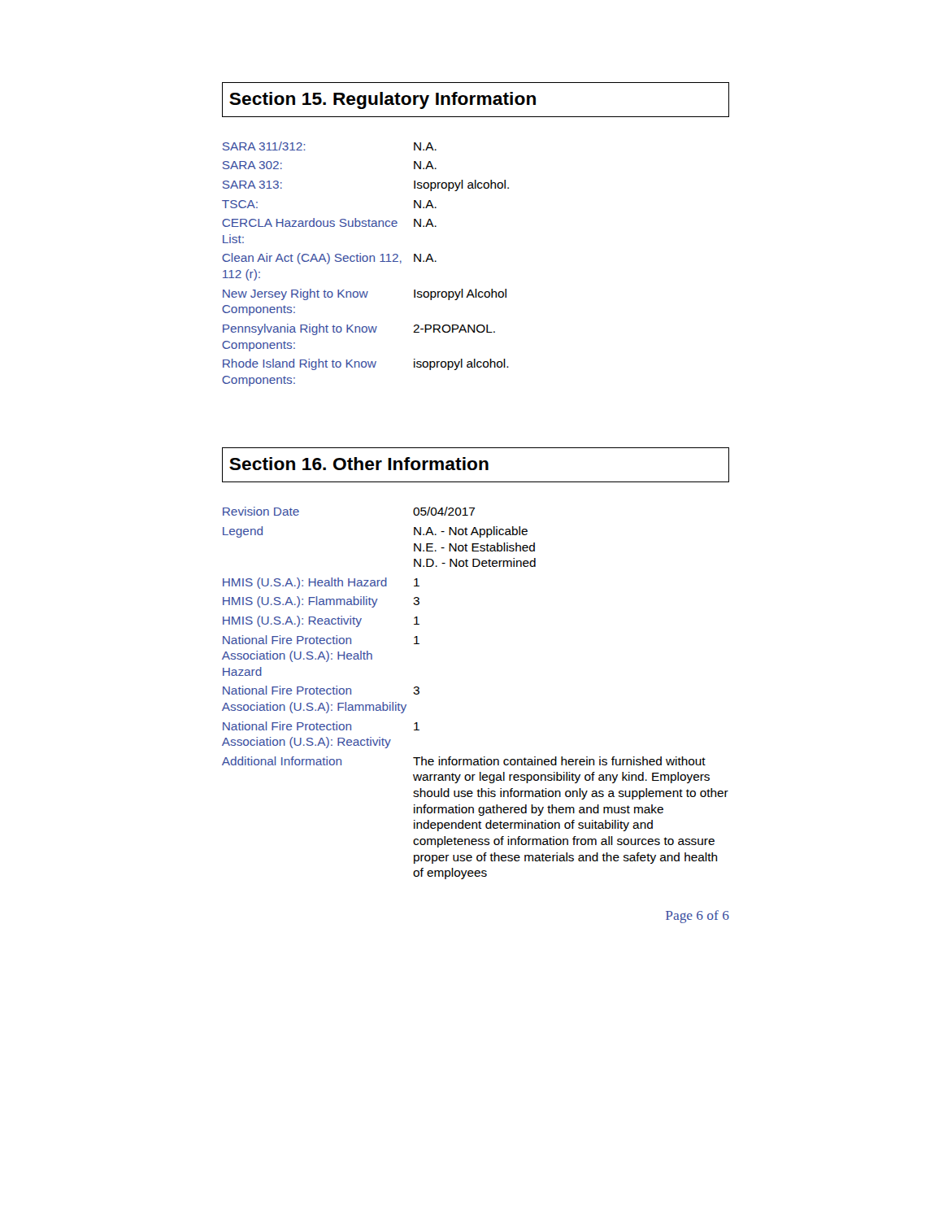Section 15. Regulatory Information
| SARA 311/312: | N.A. |
| SARA 302: | N.A. |
| SARA 313: | Isopropyl alcohol. |
| TSCA: | N.A. |
| CERCLA Hazardous Substance List: | N.A. |
| Clean Air Act (CAA) Section 112, 112 (r): | N.A. |
| New Jersey Right to Know Components: | Isopropyl Alcohol |
| Pennsylvania Right to Know Components: | 2-PROPANOL. |
| Rhode Island Right to Know Components: | isopropyl alcohol. |
Section 16. Other Information
| Revision Date | 05/04/2017 |
| Legend | N.A. - Not Applicable N.E. - Not Established N.D. - Not Determined |
| HMIS (U.S.A.): Health Hazard | 1 |
| HMIS (U.S.A.): Flammability | 3 |
| HMIS (U.S.A.): Reactivity | 1 |
| National Fire Protection Association (U.S.A): Health Hazard | 1 |
| National Fire Protection Association (U.S.A): Flammability | 3 |
| National Fire Protection Association (U.S.A): Reactivity | 1 |
| Additional Information | The information contained herein is furnished without warranty or legal responsibility of any kind. Employers should use this information only as a supplement to other information gathered by them and must make independent determination of suitability and completeness of information from all sources to assure proper use of these materials and the safety and health of employees |
Page 6 of 6